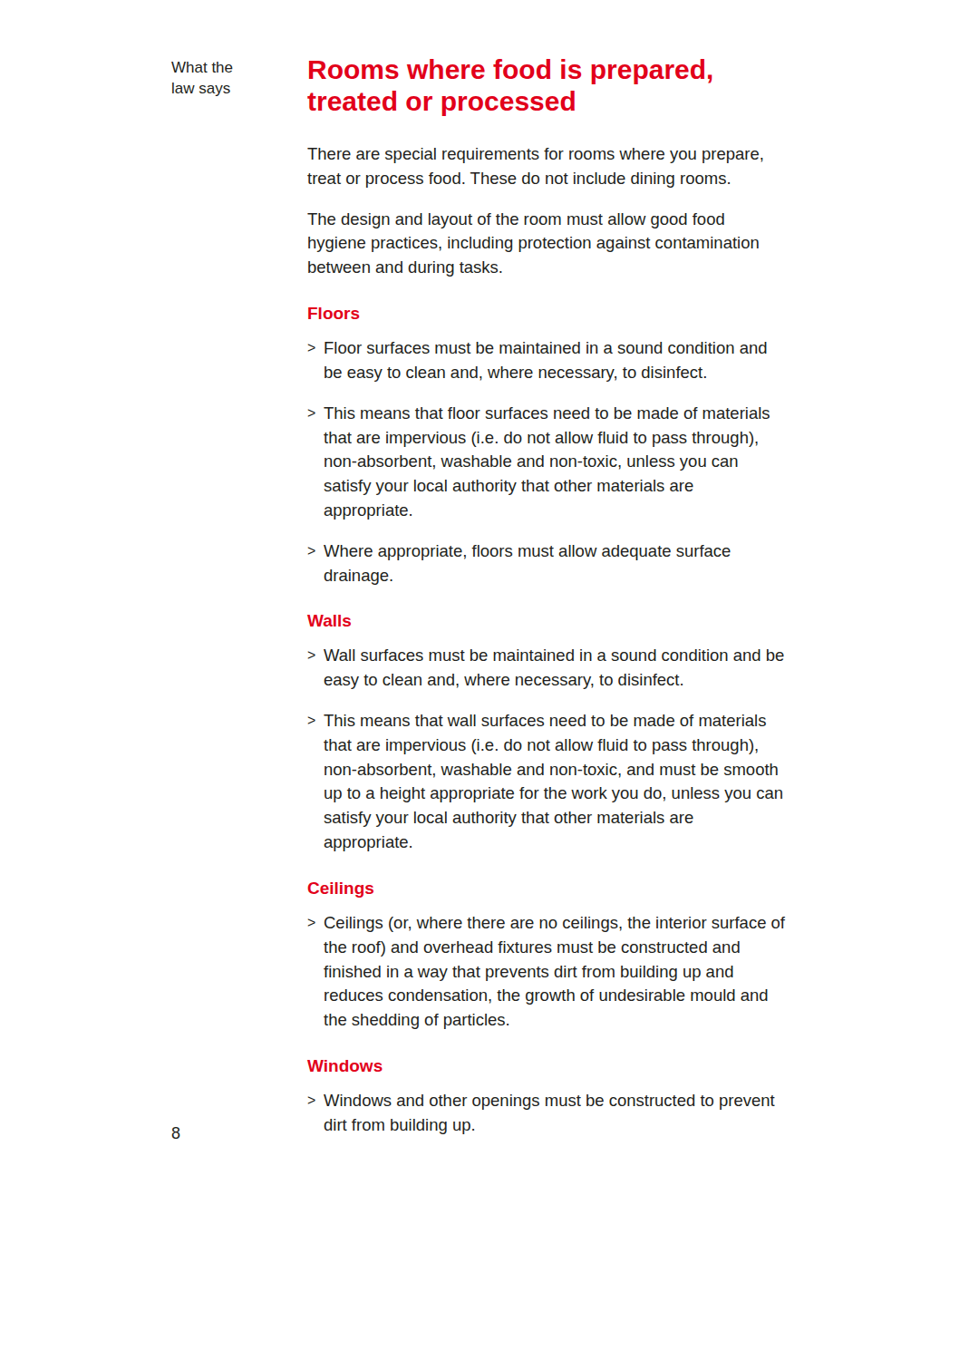What the
law says
Rooms where food is prepared,
treated or processed
There are special requirements for rooms where you prepare, treat or process food. These do not include dining rooms.
The design and layout of the room must allow good food hygiene practices, including protection against contamination between and during tasks.
Floors
Floor surfaces must be maintained in a sound condition and be easy to clean and, where necessary, to disinfect.
This means that floor surfaces need to be made of materials that are impervious (i.e. do not allow fluid to pass through), non-absorbent, washable and non-toxic, unless you can satisfy your local authority that other materials are appropriate.
Where appropriate, floors must allow adequate surface drainage.
Walls
Wall surfaces must be maintained in a sound condition and be easy to clean and, where necessary, to disinfect.
This means that wall surfaces need to be made of materials that are impervious (i.e. do not allow fluid to pass through), non-absorbent, washable and non-toxic, and must be smooth up to a height appropriate for the work you do, unless you can satisfy your local authority that other materials are appropriate.
Ceilings
Ceilings (or, where there are no ceilings, the interior surface of the roof) and overhead fixtures must be constructed and finished in a way that prevents dirt from building up and reduces condensation, the growth of undesirable mould and the shedding of particles.
Windows
Windows and other openings must be constructed to prevent dirt from building up.
8